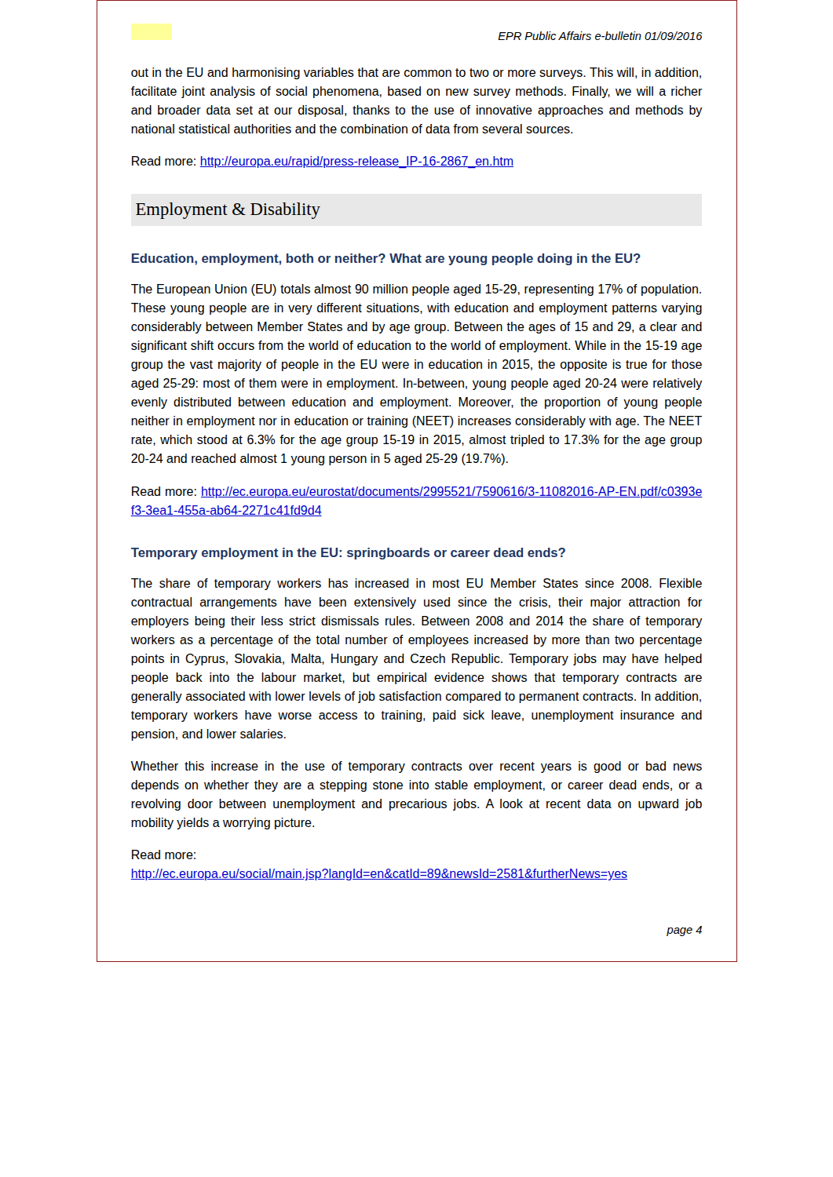EPR Public Affairs e-bulletin 01/09/2016
out in the EU and harmonising variables that are common to two or more surveys. This will, in addition, facilitate joint analysis of social phenomena, based on new survey methods. Finally, we will a richer and broader data set at our disposal, thanks to the use of innovative approaches and methods by national statistical authorities and the combination of data from several sources.
Read more: http://europa.eu/rapid/press-release_IP-16-2867_en.htm
Employment & Disability
Education, employment, both or neither? What are young people doing in the EU?
The European Union (EU) totals almost 90 million people aged 15-29, representing 17% of population. These young people are in very different situations, with education and employment patterns varying considerably between Member States and by age group. Between the ages of 15 and 29, a clear and significant shift occurs from the world of education to the world of employment. While in the 15-19 age group the vast majority of people in the EU were in education in 2015, the opposite is true for those aged 25-29: most of them were in employment. In-between, young people aged 20-24 were relatively evenly distributed between education and employment. Moreover, the proportion of young people neither in employment nor in education or training (NEET) increases considerably with age. The NEET rate, which stood at 6.3% for the age group 15-19 in 2015, almost tripled to 17.3% for the age group 20-24 and reached almost 1 young person in 5 aged 25-29 (19.7%).
Read more: http://ec.europa.eu/eurostat/documents/2995521/7590616/3-11082016-AP-EN.pdf/c0393ef3-3ea1-455a-ab64-2271c41fd9d4
Temporary employment in the EU: springboards or career dead ends?
The share of temporary workers has increased in most EU Member States since 2008. Flexible contractual arrangements have been extensively used since the crisis, their major attraction for employers being their less strict dismissals rules. Between 2008 and 2014 the share of temporary workers as a percentage of the total number of employees increased by more than two percentage points in Cyprus, Slovakia, Malta, Hungary and Czech Republic. Temporary jobs may have helped people back into the labour market, but empirical evidence shows that temporary contracts are generally associated with lower levels of job satisfaction compared to permanent contracts. In addition, temporary workers have worse access to training, paid sick leave, unemployment insurance and pension, and lower salaries.
Whether this increase in the use of temporary contracts over recent years is good or bad news depends on whether they are a stepping stone into stable employment, or career dead ends, or a revolving door between unemployment and precarious jobs. A look at recent data on upward job mobility yields a worrying picture.
Read more:
http://ec.europa.eu/social/main.jsp?langId=en&catId=89&newsId=2581&furtherNews=yes
page 4